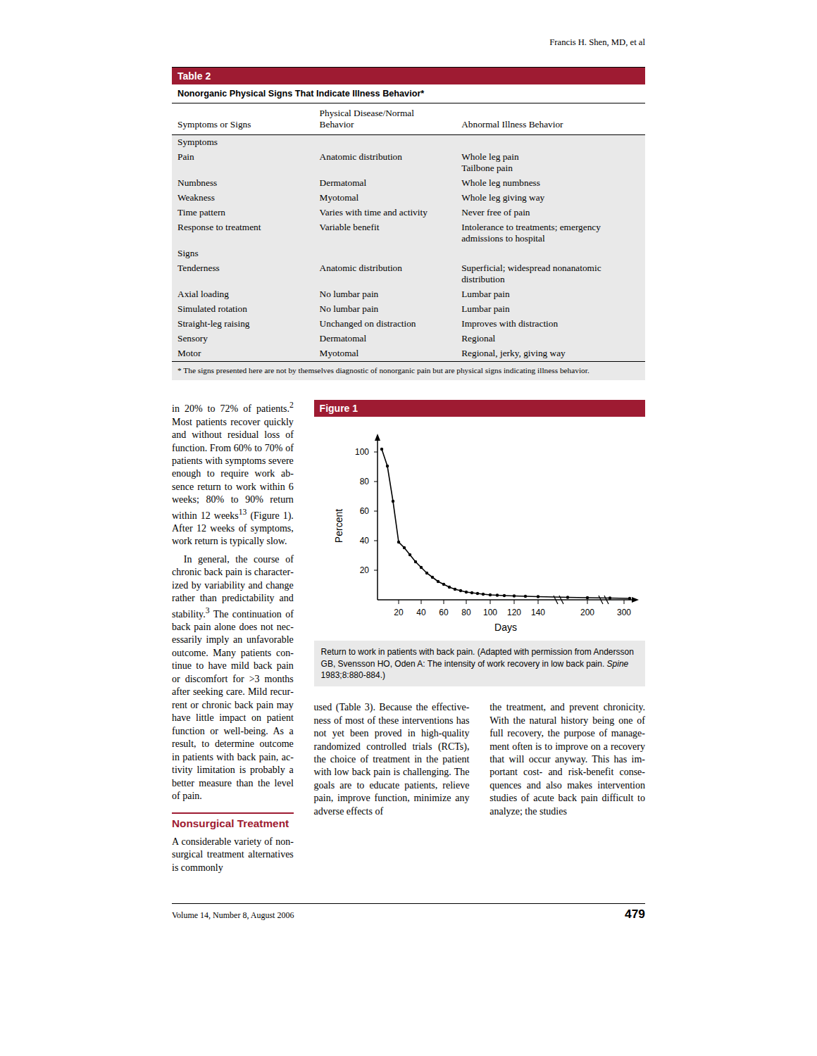Francis H. Shen, MD, et al
Table 2
Nonorganic Physical Signs That Indicate Illness Behavior*
| Symptoms or Signs | Physical Disease/Normal Behavior | Abnormal Illness Behavior |
| --- | --- | --- |
| Symptoms | | |
| Pain | Anatomic distribution | Whole leg pain Tailbone pain |
| Numbness | Dermatomal | Whole leg numbness |
| Weakness | Myotomal | Whole leg giving way |
| Time pattern | Varies with time and activity | Never free of pain |
| Response to treatment | Variable benefit | Intolerance to treatments; emergency admissions to hospital |
| Signs | | |
| Tenderness | Anatomic distribution | Superficial; widespread nonanatomic distribution |
| Axial loading | No lumbar pain | Lumbar pain |
| Simulated rotation | No lumbar pain | Lumbar pain |
| Straight-leg raising | Unchanged on distraction | Improves with distraction |
| Sensory | Dermatomal | Regional |
| Motor | Myotomal | Regional, jerky, giving way |
* The signs presented here are not by themselves diagnostic of nonorganic pain but are physical signs indicating illness behavior.
in 20% to 72% of patients.2 Most patients recover quickly and without residual loss of function. From 60% to 70% of patients with symptoms severe enough to require work absence return to work within 6 weeks; 80% to 90% return within 12 weeks13 (Figure 1). After 12 weeks of symptoms, work return is typically slow.
In general, the course of chronic back pain is characterized by variability and change rather than predictability and stability.3 The continuation of back pain alone does not necessarily imply an unfavorable outcome. Many patients continue to have mild back pain or discomfort for >3 months after seeking care. Mild recurrent or chronic back pain may have little impact on patient function or well-being. As a result, to determine outcome in patients with back pain, activity limitation is probably a better measure than the level of pain.
Nonsurgical Treatment
A considerable variety of nonsurgical treatment alternatives is commonly
Figure 1
100 80 60 40 20 Percent 20 40 60 80 100 120 140 200 300 Days
Return to work in patients with back pain. (Adapted with permission from Andersson GB, Svensson HO, Oden A: The intensity of work recovery in low back pain. Spine 1983;8:880-884.)
used (Table 3). Because the effectiveness of most of these interventions has not yet been proved in high-quality randomized controlled trials (RCTs), the choice of treatment in the patient with low back pain is challenging. The goals are to educate patients, relieve pain, improve function, minimize any adverse effects of
the treatment, and prevent chronicity. With the natural history being one of full recovery, the purpose of management often is to improve on a recovery that will occur anyway. This has important cost- and risk-benefit consequences and also makes intervention studies of acute back pain difficult to analyze; the studies
Volume 14, Number 8, August 2006
479